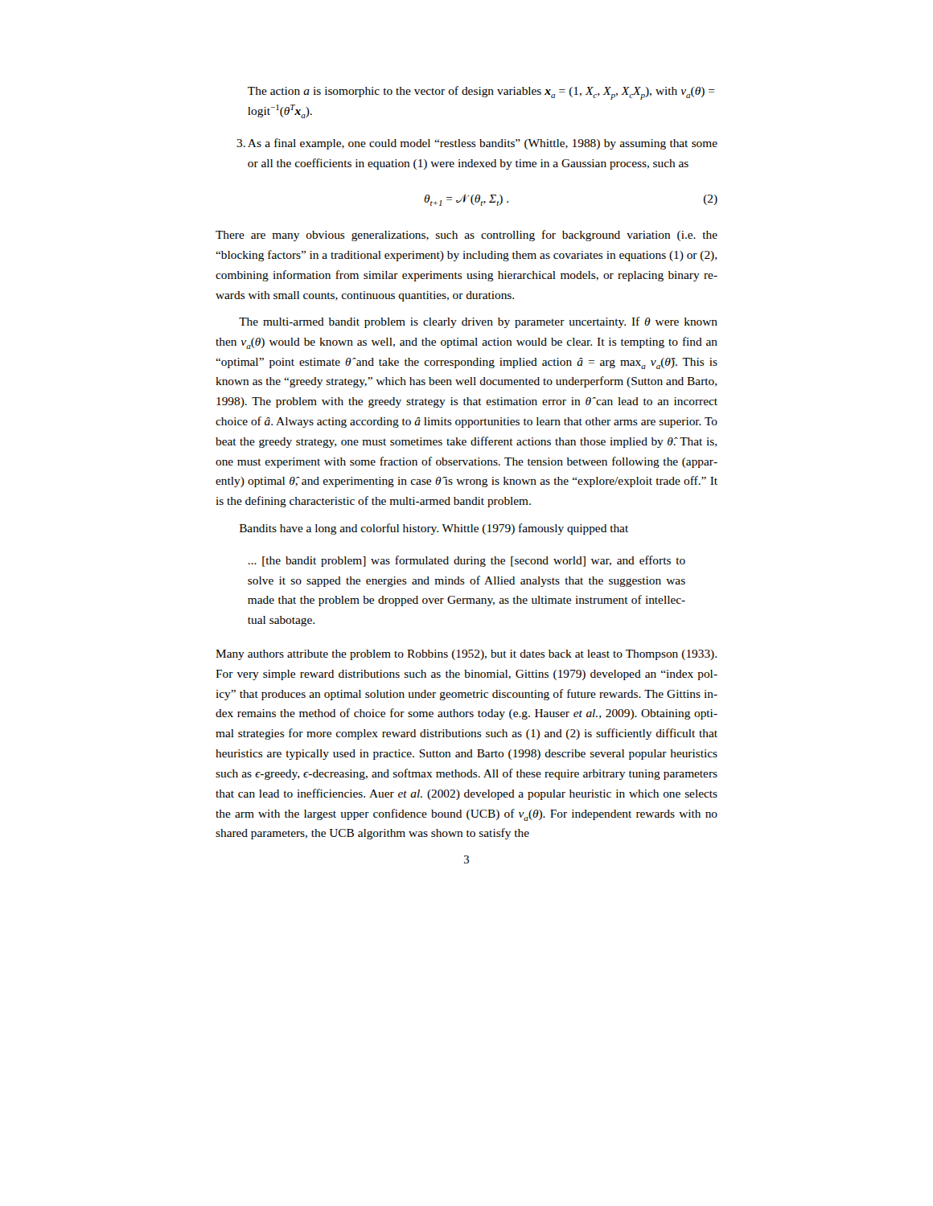The action a is isomorphic to the vector of design variables xa = (1, Xc, Xp, XcXp), with va(θ) = logit−1(θT xa).
3. As a final example, one could model “restless bandits” (Whittle, 1988) by assuming that some or all the coefficients in equation (1) were indexed by time in a Gaussian process, such as
θt+1 = 𝒩 (θt, Σt) . (2)
There are many obvious generalizations, such as controlling for background variation (i.e. the “blocking factors” in a traditional experiment) by including them as covariates in equations (1) or (2), combining information from similar experiments using hierarchical models, or replacing binary rewards with small counts, continuous quantities, or durations.
The multi-armed bandit problem is clearly driven by parameter uncertainty. If θ were known then va(θ) would be known as well, and the optimal action would be clear. It is tempting to find an “optimal” point estimate θ̂ and take the corresponding implied action â = arg maxa va(θ̂). This is known as the “greedy strategy,” which has been well documented to underperform (Sutton and Barto, 1998). The problem with the greedy strategy is that estimation error in θ̂ can lead to an incorrect choice of â. Always acting according to â limits opportunities to learn that other arms are superior. To beat the greedy strategy, one must sometimes take different actions than those implied by θ̂. That is, one must experiment with some fraction of observations. The tension between following the (apparently) optimal θ̂, and experimenting in case θ̂ is wrong is known as the “explore/exploit trade off.” It is the defining characteristic of the multi-armed bandit problem.
Bandits have a long and colorful history. Whittle (1979) famously quipped that
... [the bandit problem] was formulated during the [second world] war, and efforts to solve it so sapped the energies and minds of Allied analysts that the suggestion was made that the problem be dropped over Germany, as the ultimate instrument of intellectual sabotage.
Many authors attribute the problem to Robbins (1952), but it dates back at least to Thompson (1933). For very simple reward distributions such as the binomial, Gittins (1979) developed an “index policy” that produces an optimal solution under geometric discounting of future rewards. The Gittins index remains the method of choice for some authors today (e.g. Hauser et al., 2009). Obtaining optimal strategies for more complex reward distributions such as (1) and (2) is sufficiently difficult that heuristics are typically used in practice. Sutton and Barto (1998) describe several popular heuristics such as ϵ-greedy, ϵ-decreasing, and softmax methods. All of these require arbitrary tuning parameters that can lead to inefficiencies. Auer et al. (2002) developed a popular heuristic in which one selects the arm with the largest upper confidence bound (UCB) of va(θ). For independent rewards with no shared parameters, the UCB algorithm was shown to satisfy the
3